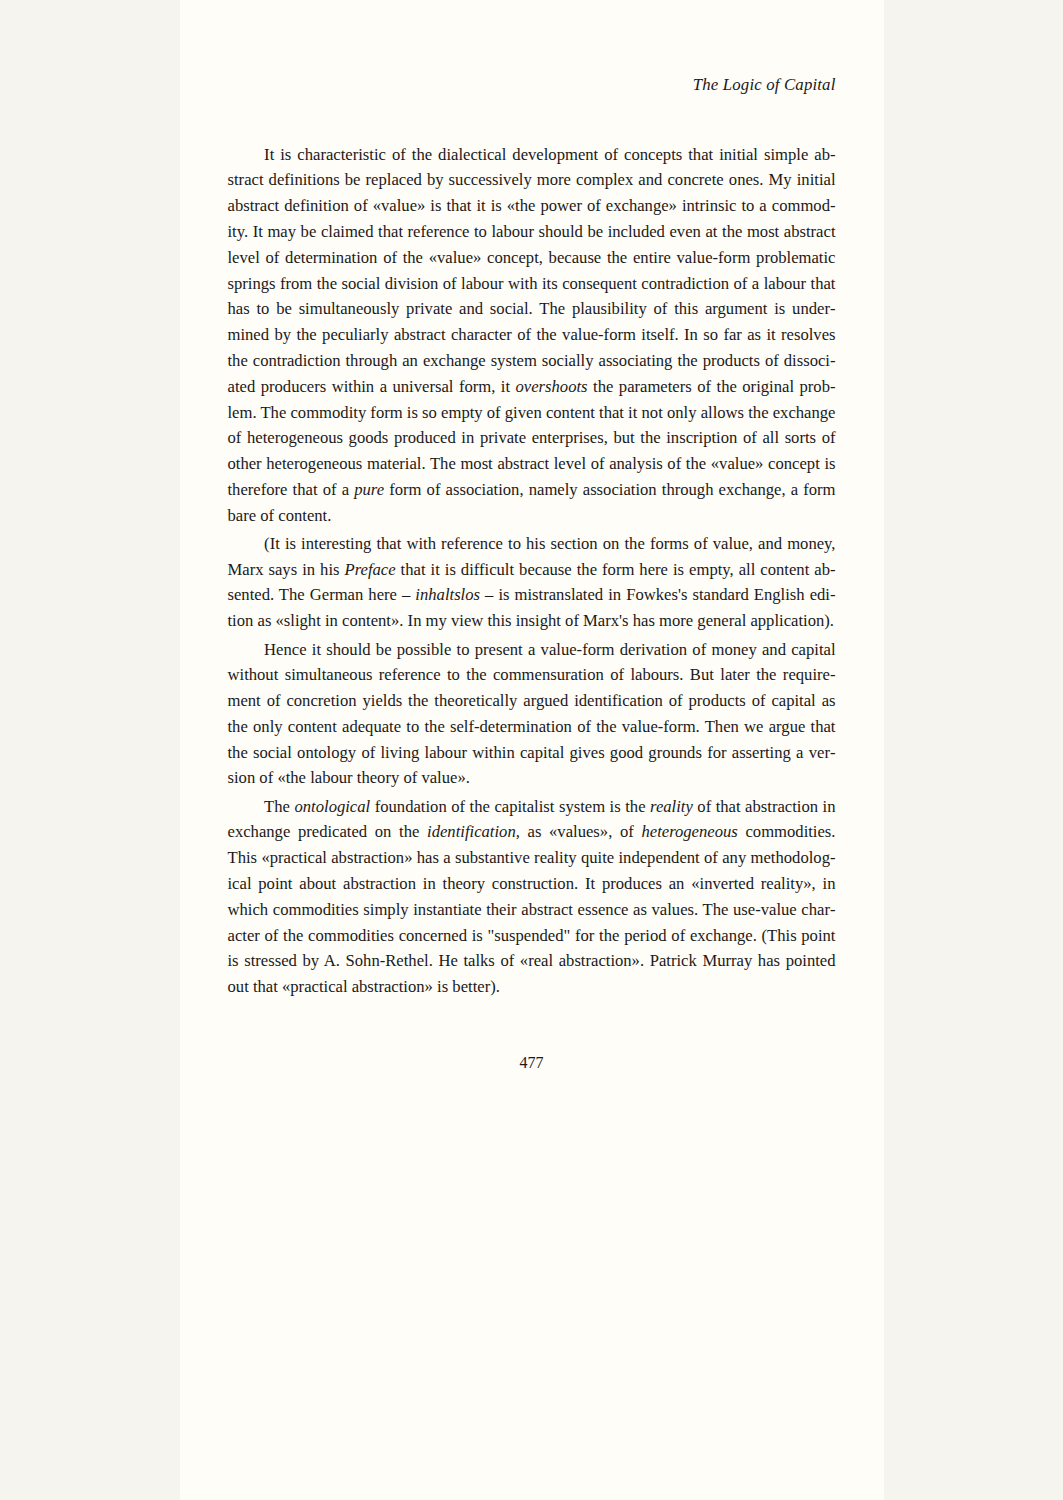The Logic of Capital
It is characteristic of the dialectical development of concepts that initial simple abstract definitions be replaced by successively more complex and concrete ones. My initial abstract definition of «value» is that it is «the power of exchange» intrinsic to a commodity. It may be claimed that reference to labour should be included even at the most abstract level of determination of the «value» concept, because the entire value-form problematic springs from the social division of labour with its consequent contradiction of a labour that has to be simultaneously private and social. The plausibility of this argument is undermined by the peculiarly abstract character of the value-form itself. In so far as it resolves the contradiction through an exchange system socially associating the products of dissociated producers within a universal form, it overshoots the parameters of the original problem. The commodity form is so empty of given content that it not only allows the exchange of heterogeneous goods produced in private enterprises, but the inscription of all sorts of other heterogeneous material. The most abstract level of analysis of the «value» concept is therefore that of a pure form of association, namely association through exchange, a form bare of content.
(It is interesting that with reference to his section on the forms of value, and money, Marx says in his Preface that it is difficult because the form here is empty, all content absented. The German here – inhaltslos – is mistranslated in Fowkes's standard English edition as «slight in content». In my view this insight of Marx's has more general application).
Hence it should be possible to present a value-form derivation of money and capital without simultaneous reference to the commensuration of labours. But later the requirement of concretion yields the theoretically argued identification of products of capital as the only content adequate to the self-determination of the value-form. Then we argue that the social ontology of living labour within capital gives good grounds for asserting a version of «the labour theory of value».
The ontological foundation of the capitalist system is the reality of that abstraction in exchange predicated on the identification, as «values», of heterogeneous commodities. This «practical abstraction» has a substantive reality quite independent of any methodological point about abstraction in theory construction. It produces an «inverted reality», in which commodities simply instantiate their abstract essence as values. The use-value character of the commodities concerned is "suspended" for the period of exchange. (This point is stressed by A. Sohn-Rethel. He talks of «real abstraction». Patrick Murray has pointed out that «practical abstraction» is better).
477